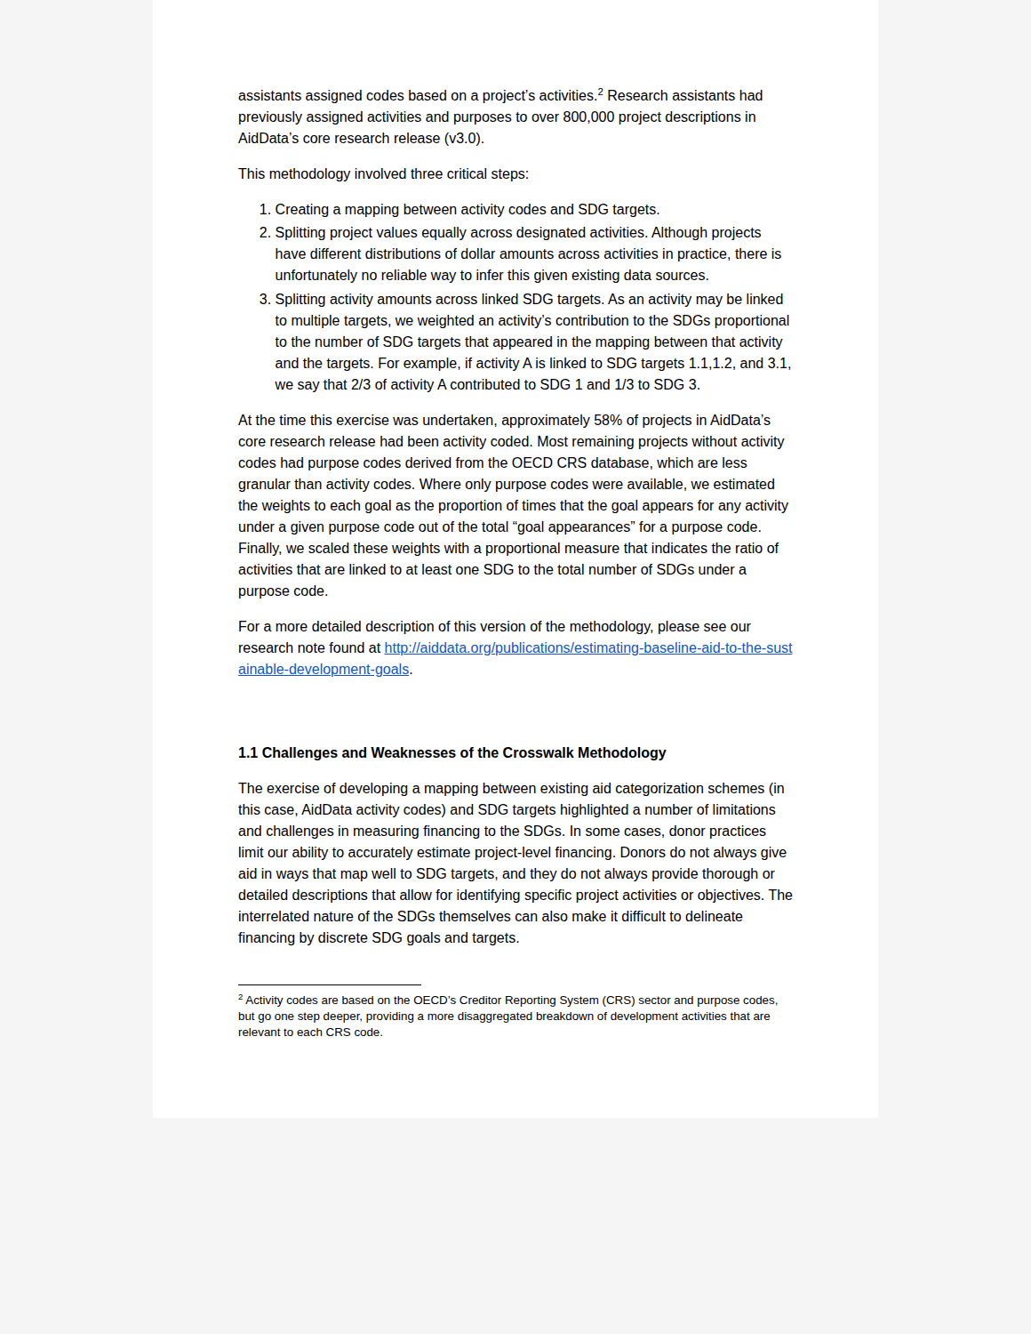assistants assigned codes based on a project’s activities.2 Research assistants had previously assigned activities and purposes to over 800,000 project descriptions in AidData’s core research release (v3.0).
This methodology involved three critical steps:
Creating a mapping between activity codes and SDG targets.
Splitting project values equally across designated activities. Although projects have different distributions of dollar amounts across activities in practice, there is unfortunately no reliable way to infer this given existing data sources.
Splitting activity amounts across linked SDG targets. As an activity may be linked to multiple targets, we weighted an activity’s contribution to the SDGs proportional to the number of SDG targets that appeared in the mapping between that activity and the targets. For example, if activity A is linked to SDG targets 1.1,1.2, and 3.1, we say that 2/3 of activity A contributed to SDG 1 and 1/3 to SDG 3.
At the time this exercise was undertaken, approximately 58% of projects in AidData’s core research release had been activity coded. Most remaining projects without activity codes had purpose codes derived from the OECD CRS database, which are less granular than activity codes. Where only purpose codes were available, we estimated the weights to each goal as the proportion of times that the goal appears for any activity under a given purpose code out of the total “goal appearances” for a purpose code. Finally, we scaled these weights with a proportional measure that indicates the ratio of activities that are linked to at least one SDG to the total number of SDGs under a purpose code.
For a more detailed description of this version of the methodology, please see our research note found at http://aiddata.org/publications/estimating-baseline-aid-to-the-sustainable-development-goals.
1.1 Challenges and Weaknesses of the Crosswalk Methodology
The exercise of developing a mapping between existing aid categorization schemes (in this case, AidData activity codes) and SDG targets highlighted a number of limitations and challenges in measuring financing to the SDGs. In some cases, donor practices limit our ability to accurately estimate project-level financing. Donors do not always give aid in ways that map well to SDG targets, and they do not always provide thorough or detailed descriptions that allow for identifying specific project activities or objectives. The interrelated nature of the SDGs themselves can also make it difficult to delineate financing by discrete SDG goals and targets.
2 Activity codes are based on the OECD’s Creditor Reporting System (CRS) sector and purpose codes, but go one step deeper, providing a more disaggregated breakdown of development activities that are relevant to each CRS code.